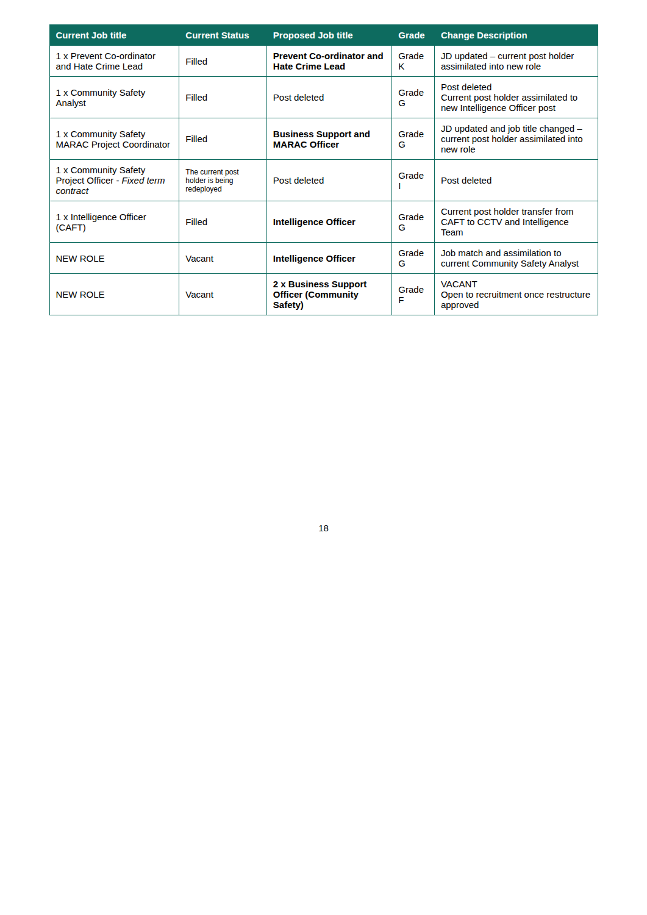| Current Job title | Current Status | Proposed Job title | Grade | Change Description |
| --- | --- | --- | --- | --- |
| 1 x Prevent Co-ordinator and Hate Crime Lead | Filled | Prevent Co-ordinator and Hate Crime Lead | Grade K | JD updated – current post holder assimilated into new role |
| 1 x Community Safety Analyst | Filled | Post deleted | Grade G | Post deleted Current post holder assimilated to new Intelligence Officer post |
| 1 x Community Safety MARAC Project Coordinator | Filled | Business Support and MARAC Officer | Grade G | JD updated and job title changed – current post holder assimilated into new role |
| 1 x Community Safety Project Officer - Fixed term contract | The current post holder is being redeployed | Post deleted | Grade I | Post deleted |
| 1 x Intelligence Officer (CAFT) | Filled | Intelligence Officer | Grade G | Current post holder transfer from CAFT to CCTV and Intelligence Team |
| NEW ROLE | Vacant | Intelligence Officer | Grade G | Job match and assimilation to current Community Safety Analyst |
| NEW ROLE | Vacant | 2 x Business Support Officer (Community Safety) | Grade F | VACANT Open to recruitment once restructure approved |
18